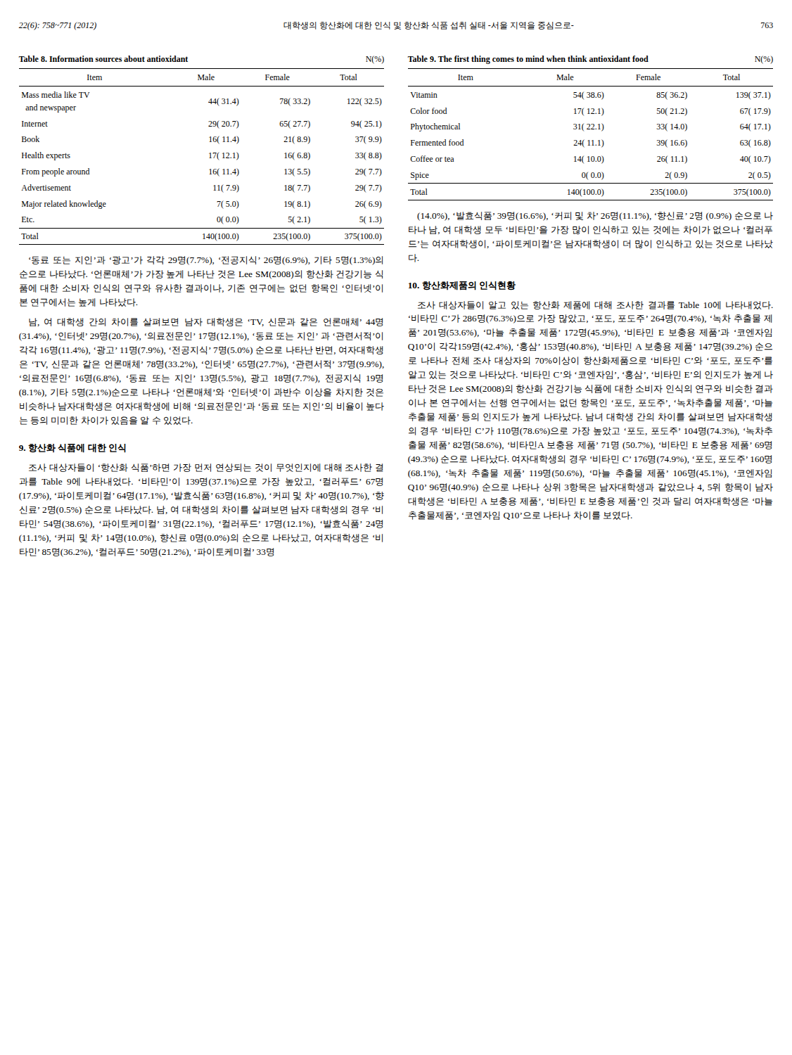22(6): 758~771 (2012) 대학생의 항산화에 대한 인식 및 항산화 식품 섭취 실태 -서울 지역을 중심으로- 763
Table 8. Information sources about antioxidant N(%)
| Item | Male | Female | Total |
| --- | --- | --- | --- |
| Mass media like TV and newspaper | 44( 31.4) | 78( 33.2) | 122( 32.5) |
| Internet | 29( 20.7) | 65( 27.7) | 94( 25.1) |
| Book | 16( 11.4) | 21( 8.9) | 37( 9.9) |
| Health experts | 17( 12.1) | 16( 6.8) | 33( 8.8) |
| From people around | 16( 11.4) | 13( 5.5) | 29( 7.7) |
| Advertisement | 11( 7.9) | 18( 7.7) | 29( 7.7) |
| Major related knowledge | 7( 5.0) | 19( 8.1) | 26( 6.9) |
| Etc. | 0( 0.0) | 5( 2.1) | 5( 1.3) |
| Total | 140(100.0) | 235(100.0) | 375(100.0) |
‘동료 또는 지인’과 ‘광고’가 각각 29명(7.7%), ‘전공지식’ 26명(6.9%), 기타 5명(1.3%)의 순으로 나타났다. ‘언론매체’가 가장 높게 나타난 것은 Lee SM(2008)의 항산화 건강기능 식품에 대한 소비자 인식의 연구와 유사한 결과이나, 기존 연구에는 없던 항목인 ‘인터넷’이 본 연구에서는 높게 나타났다.
남, 여 대학생 간의 차이를 살펴보면 남자 대학생은 ‘TV, 신문과 같은 언론매체’ 44명(31.4%), ‘인터넷’ 29명(20.7%), ‘의료전문인’ 17명(12.1%), ‘동료 또는 지인’ 과 ‘관련서적’이 각각 16명(11.4%), ‘광고’ 11명(7.9%), ‘전공지식’ 7명(5.0%) 순으로 나타난 반면, 여자대학생은 ‘TV, 신문과 같은 언론매체’ 78명(33.2%), ‘인터넷’ 65명(27.7%), ‘관련서적’ 37명(9.9%), ‘의료전문인’ 16명(6.8%), ‘동료 또는 지인’ 13명(5.5%), 광고 18명(7.7%), 전공지식 19명(8.1%), 기타 5명(2.1%)순으로 나타나 ‘언론매체’와 ‘인터넷’이 과반수 이상을 차지한 것은 비슷하나 남자대학생은 여자대학생에 비해 ‘의료전문인’과 ‘동료 또는 지인’의 비율이 높다는 등의 미미한 차이가 있음을 알 수 있었다.
9. 항산화 식품에 대한 인식
조사 대상자들이 ‘항산화 식품’하면 가장 먼저 연상되는 것이 무엇인지에 대해 조사한 결과를 Table 9에 나타내었다. ‘비타민’이 139명(37.1%)으로 가장 높았고, ‘컬러푸드’ 67명(17.9%), ‘파이토케미컬’ 64명(17.1%), ‘발효식품’ 63명(16.8%), ‘커피 및 차’ 40명(10.7%), ‘향신료’ 2명(0.5%) 순으로 나타났다. 남, 여 대학생의 차이를 살펴보면 남자 대학생의 경우 ‘비타민’ 54명(38.6%), ‘파이토케미컬’ 31명(22.1%), ‘컬러푸드’ 17명(12.1%), ‘발효식품’ 24명(11.1%), ‘커피 및 차’ 14명(10.0%), 향신료 0명(0.0%)의 순으로 나타났고, 여자대학생은 ‘비타민’ 85명(36.2%), ‘컬러푸드’ 50명(21.2%), ‘파이토케미컬’ 33명
Table 9. The first thing comes to mind when think antioxidant food N(%)
| Item | Male | Female | Total |
| --- | --- | --- | --- |
| Vitamin | 54( 38.6) | 85( 36.2) | 139( 37.1) |
| Color food | 17( 12.1) | 50( 21.2) | 67( 17.9) |
| Phytochemical | 31( 22.1) | 33( 14.0) | 64( 17.1) |
| Fermented food | 24( 11.1) | 39( 16.6) | 63( 16.8) |
| Coffee or tea | 14( 10.0) | 26( 11.1) | 40( 10.7) |
| Spice | 0( 0.0) | 2( 0.9) | 2( 0.5) |
| Total | 140(100.0) | 235(100.0) | 375(100.0) |
(14.0%), ‘발효식품’ 39명(16.6%), ‘커피 및 차’ 26명(11.1%), ‘향신료’ 2명 (0.9%) 순으로 나타나 남, 여 대학생 모두 ‘비타민’을 가장 많이 인식하고 있는 것에는 차이가 없으나 ‘컬러푸드’는 여자대학생이, ‘파이토케미컬’은 남자대학생이 더 많이 인식하고 있는 것으로 나타났다.
10. 항산화제품의 인식현황
조사 대상자들이 알고 있는 항산화 제품에 대해 조사한 결과를 Table 10에 나타내었다. ‘비타민 C’가 286명(76.3%)으로 가장 많았고, ‘포도, 포도주’ 264명(70.4%), ‘녹차 추출물 제품’ 201명(53.6%), ‘마늘 추출물 제품’ 172명(45.9%), ‘비타민 E 보충용 제품’과 ‘코엔자임 Q10’이 각각159명(42.4%), ‘홍삼’ 153명(40.8%), ‘비타민 A 보충용 제품’ 147명(39.2%) 순으로 나타나 전체 조사 대상자의 70%이상이 항산화제품으로 ‘비타민 C’와 ‘포도, 포도주’를 알고 있는 것으로 나타났다. ‘비타민 C’와 ‘코엔자임’, ‘홍삼’, ‘비타민 E’의 인지도가 높게 나타난 것은 Lee SM(2008)의 항산화 건강기능 식품에 대한 소비자 인식의 연구와 비슷한 결과이나 본 연구에서는 선행 연구에서는 없던 항목인 ‘포도, 포도주’, ‘녹차추출물 제품’, ‘마늘 추출물 제품’ 등의 인지도가 높게 나타났다. 남녀 대학생 간의 차이를 살펴보면 남자대학생의 경우 ‘비타민 C’가 110명(78.6%)으로 가장 높았고 ‘포도, 포도주’ 104명(74.3%), ‘녹차추출물 제품’ 82명(58.6%), ‘비타민A 보충용 제품’ 71명 (50.7%), ‘비타민 E 보충용 제품’ 69명(49.3%) 순으로 나타났다. 여자대학생의 경우 ‘비타민 C’ 176명(74.9%), ‘포도, 포도주’ 160명(68.1%), ‘녹차 추출물 제품’ 119명(50.6%), ‘마늘 추출물 제품’ 106명(45.1%), ‘코엔자임 Q10’ 96명(40.9%) 순으로 나타나 상위 3항목은 남자대학생과 같았으나 4, 5위 항목이 남자대학생은 ‘비타민 A 보충용 제품’, ‘비타민 E 보충용 제품’인 것과 달리 여자대학생은 ‘마늘 추출물제품’, ‘코엔자임 Q10’으로 나타나 차이를 보였다.